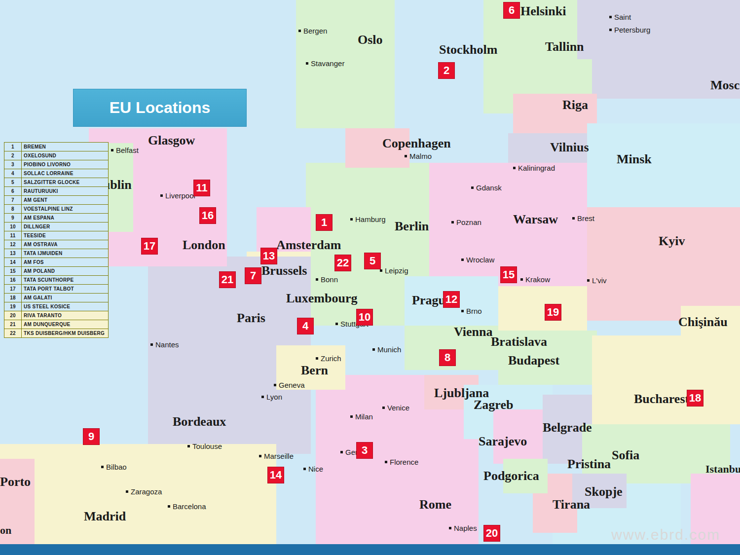Helsinki
Saint
Petersburg
Tallinn
Stockholm
Oslo
Bergen
Stavanger
Moscow
Riga
Vilnius
Minsk
Copenhagen
Malmo
Kaliningrad
Glasgow
Belfast
Dublin
Liverpool
Cork
Gdansk
Warsaw
Brest
Poznan
Hamburg
Berlin
Amsterdam
Kyiv
London
Wroclaw
Leipzig
Brussels
Bonn
L'viv
Krakow
Luxembourg
Prague
Brno
Chişinău
Paris
Stuttgart
Nantes
Vienna
Bratislava
Munich
Budapest
Zurich
Bern
Geneva
Lyon
Ljubljana
Zagreb
Bucharest
Venice
Milan
Bordeaux
Belgrade
Sarajevo
Toulouse
Genoa
Sofia
Pristina
Florence
Marseille
Nice
Podgorica
Skopje
Istanbul
Bilbao
Porto
Tirana
Rome
Zaragoza
Barcelona
Madrid
Naples
on
EU Locations
| 1 | BREMEN |
| 2 | OXELOSUND |
| 3 | PIOBINO LIVORNO |
| 4 | SOLLAC LORRAINE |
| 5 | SALZGITTER GLOCKE |
| 6 | RAUTURUUKI |
| 7 | AM GENT |
| 8 | VOESTALPINE LINZ |
| 9 | AM ESPANA |
| 10 | DILLNGER |
| 11 | TEESIDE |
| 12 | AM OSTRAVA |
| 13 | TATA IJMUIDEN |
| 14 | AM FOS |
| 15 | AM POLAND |
| 16 | TATA SCUNTHORPE |
| 17 | TATA PORT TALBOT |
| 18 | AM GALATI |
| 19 | US STEEL KOSICE |
| 20 | RIVA TARANTO |
| 21 | AM DUNQUERQUE |
| 22 | TKS DUISBERG/HKM DUISBERG |
6
2
11
16
1
17
13
22
5
15
21
7
12
19
10
4
8
18
9
3
14
20
www.ebrd.com